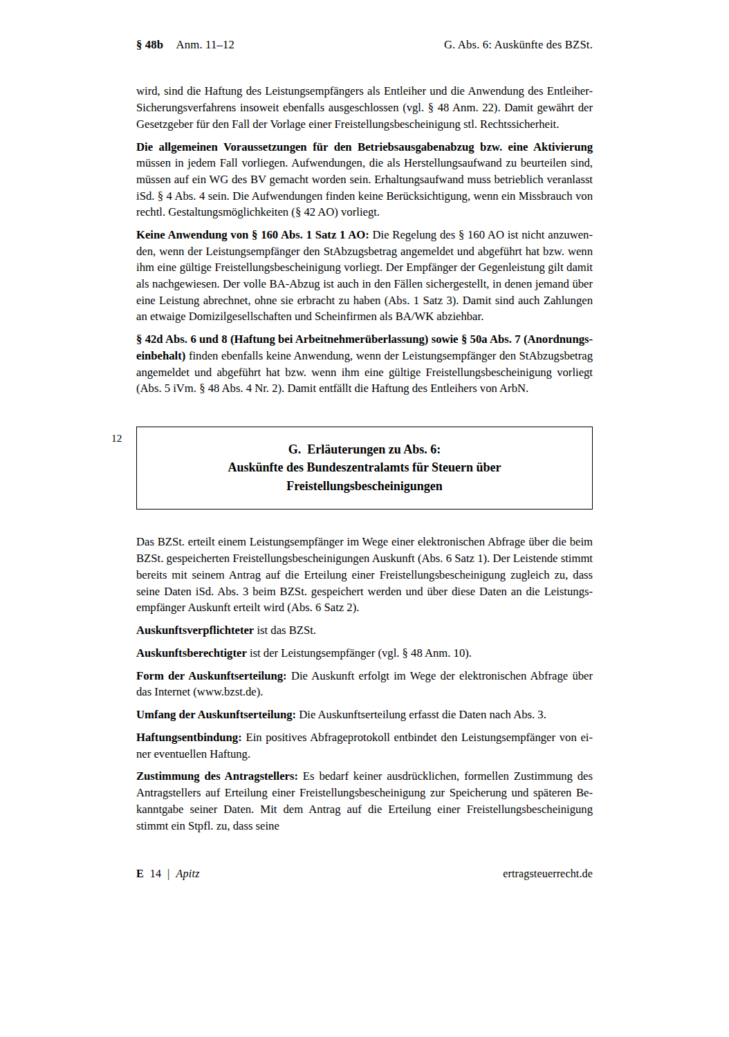§ 48b Anm. 11–12 G. Abs. 6: Auskünfte des BZSt.
wird, sind die Haftung des Leistungsempfängers als Entleiher und die Anwendung des Entleiher-Sicherungsverfahrens insoweit ebenfalls ausgeschlossen (vgl. § 48 Anm. 22). Damit gewährt der Gesetzgeber für den Fall der Vorlage einer Freistellungsbescheinigung stl. Rechtssicherheit.
Die allgemeinen Voraussetzungen für den Betriebsausgabenabzug bzw. eine Aktivierung müssen in jedem Fall vorliegen. Aufwendungen, die als Herstellungsaufwand zu beurteilen sind, müssen auf ein WG des BV gemacht worden sein. Erhaltungsaufwand muss betrieblich veranlasst iSd. § 4 Abs. 4 sein. Die Aufwendungen finden keine Berücksichtigung, wenn ein Missbrauch von rechtl. Gestaltungsmöglichkeiten (§ 42 AO) vorliegt.
Keine Anwendung von § 160 Abs. 1 Satz 1 AO: Die Regelung des § 160 AO ist nicht anzuwenden, wenn der Leistungsempfänger den StAbzugsbetrag angemeldet und abgeführt hat bzw. wenn ihm eine gültige Freistellungsbescheinigung vorliegt. Der Empfänger der Gegenleistung gilt damit als nachgewiesen. Der volle BA-Abzug ist auch in den Fällen sichergestellt, in denen jemand über eine Leistung abrechnet, ohne sie erbracht zu haben (Abs. 1 Satz 3). Damit sind auch Zahlungen an etwaige Domizilgesellschaften und Scheinfirmen als BA/WK abziehbar.
§ 42d Abs. 6 und 8 (Haftung bei Arbeitnehmerüberlassung) sowie § 50a Abs. 7 (Anordnungseinbehalt) finden ebenfalls keine Anwendung, wenn der Leistungsempfänger den StAbzugsbetrag angemeldet und abgeführt hat bzw. wenn ihm eine gültige Freistellungsbescheinigung vorliegt (Abs. 5 iVm. § 48 Abs. 4 Nr. 2). Damit entfällt die Haftung des Entleihers von ArbN.
12
G. Erläuterungen zu Abs. 6:
Auskünfte des Bundeszentralamts für Steuern über
Freistellungsbescheinigungen
Das BZSt. erteilt einem Leistungsempfänger im Wege einer elektronischen Abfrage über die beim BZSt. gespeicherten Freistellungsbescheinigungen Auskunft (Abs. 6 Satz 1). Der Leistende stimmt bereits mit seinem Antrag auf die Erteilung einer Freistellungsbescheinigung zugleich zu, dass seine Daten iSd. Abs. 3 beim BZSt. gespeichert werden und über diese Daten an die Leistungsempfänger Auskunft erteilt wird (Abs. 6 Satz 2).
Auskunftsverpflichteter ist das BZSt.
Auskunftsberechtigter ist der Leistungsempfänger (vgl. § 48 Anm. 10).
Form der Auskunftserteilung: Die Auskunft erfolgt im Wege der elektronischen Abfrage über das Internet (www.bzst.de).
Umfang der Auskunftserteilung: Die Auskunftserteilung erfasst die Daten nach Abs. 3.
Haftungsentbindung: Ein positives Abfrageprotokoll entbindet den Leistungsempfänger von einer eventuellen Haftung.
Zustimmung des Antragstellers: Es bedarf keiner ausdrücklichen, formellen Zustimmung des Antragstellers auf Erteilung einer Freistellungsbescheinigung zur Speicherung und späteren Bekanntgabe seiner Daten. Mit dem Antrag auf die Erteilung einer Freistellungsbescheinigung stimmt ein Stpfl. zu, dass seine
E 14|Apitz ertragsteuerrecht.de